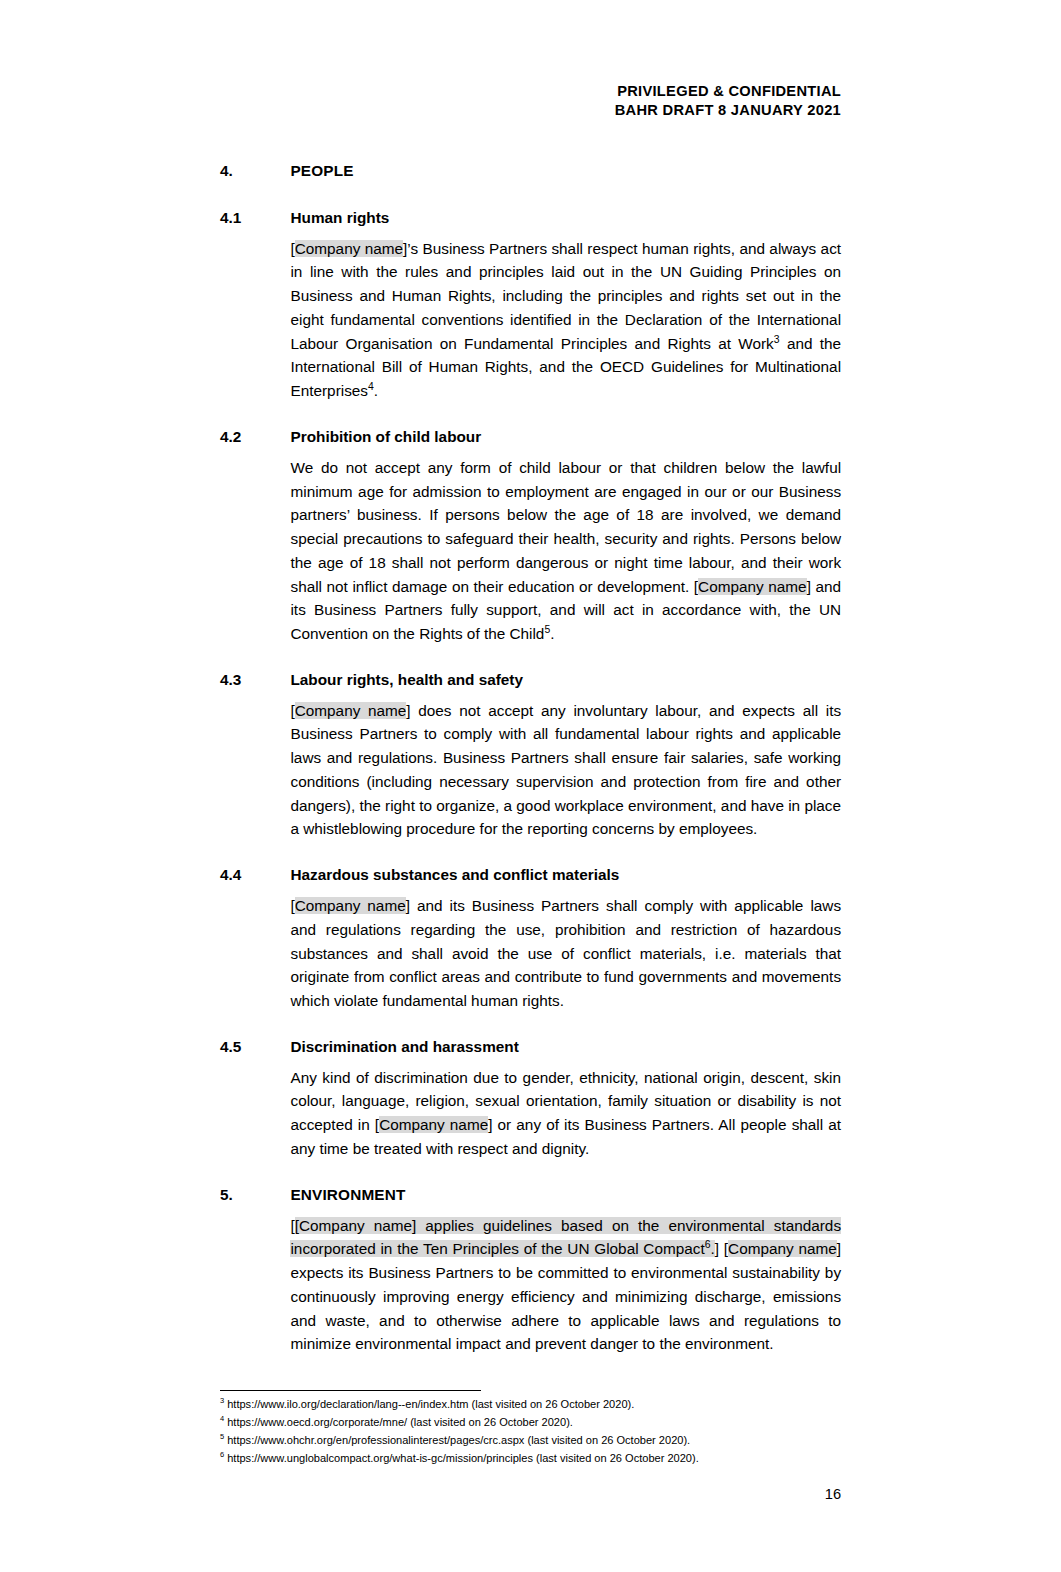PRIVILEGED & CONFIDENTIAL
BAHR DRAFT 8 JANUARY 2021
4.
PEOPLE
4.1
Human rights
[Company name]’s Business Partners shall respect human rights, and always act in line with the rules and principles laid out in the UN Guiding Principles on Business and Human Rights, including the principles and rights set out in the eight fundamental conventions identified in the Declaration of the International Labour Organisation on Fundamental Principles and Rights at Work3 and the International Bill of Human Rights, and the OECD Guidelines for Multinational Enterprises4.
4.2
Prohibition of child labour
We do not accept any form of child labour or that children below the lawful minimum age for admission to employment are engaged in our or our Business partners’ business. If persons below the age of 18 are involved, we demand special precautions to safeguard their health, security and rights. Persons below the age of 18 shall not perform dangerous or night time labour, and their work shall not inflict damage on their education or development. [Company name] and its Business Partners fully support, and will act in accordance with, the UN Convention on the Rights of the Child5.
4.3
Labour rights, health and safety
[Company name] does not accept any involuntary labour, and expects all its Business Partners to comply with all fundamental labour rights and applicable laws and regulations. Business Partners shall ensure fair salaries, safe working conditions (including necessary supervision and protection from fire and other dangers), the right to organize, a good workplace environment, and have in place a whistleblowing procedure for the reporting concerns by employees.
4.4
Hazardous substances and conflict materials
[Company name] and its Business Partners shall comply with applicable laws and regulations regarding the use, prohibition and restriction of hazardous substances and shall avoid the use of conflict materials, i.e. materials that originate from conflict areas and contribute to fund governments and movements which violate fundamental human rights.
4.5
Discrimination and harassment
Any kind of discrimination due to gender, ethnicity, national origin, descent, skin colour, language, religion, sexual orientation, family situation or disability is not accepted in [Company name] or any of its Business Partners. All people shall at any time be treated with respect and dignity.
5.
ENVIRONMENT
[[Company name] applies guidelines based on the environmental standards incorporated in the Ten Principles of the UN Global Compact6.] [Company name] expects its Business Partners to be committed to environmental sustainability by continuously improving energy efficiency and minimizing discharge, emissions and waste, and to otherwise adhere to applicable laws and regulations to minimize environmental impact and prevent danger to the environment.
3 https://www.ilo.org/declaration/lang--en/index.htm (last visited on 26 October 2020).
4 https://www.oecd.org/corporate/mne/ (last visited on 26 October 2020).
5 https://www.ohchr.org/en/professionalinterest/pages/crc.aspx (last visited on 26 October 2020).
6 https://www.unglobalcompact.org/what-is-gc/mission/principles (last visited on 26 October 2020).
16